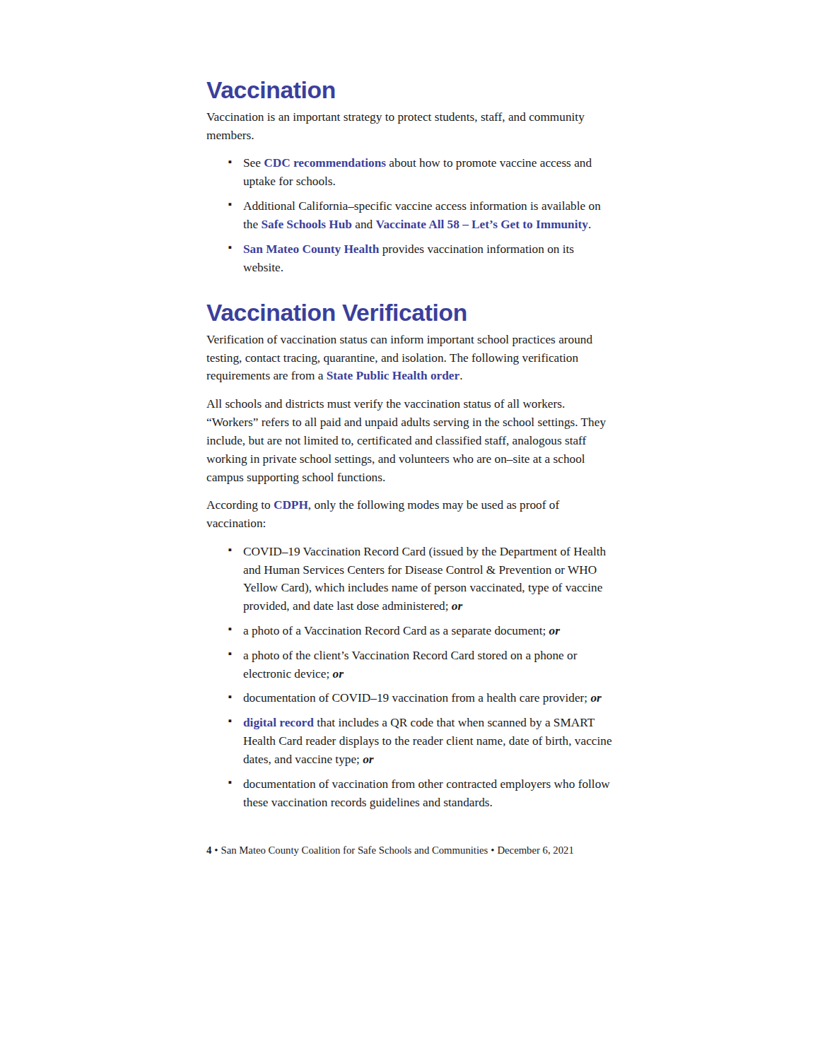Vaccination
Vaccination is an important strategy to protect students, staff, and community members.
See CDC recommendations about how to promote vaccine access and uptake for schools.
Additional California–specific vaccine access information is available on the Safe Schools Hub and Vaccinate All 58 – Let’s Get to Immunity.
San Mateo County Health provides vaccination information on its website.
Vaccination Verification
Verification of vaccination status can inform important school practices around testing, contact tracing, quarantine, and isolation. The following verification requirements are from a State Public Health order.
All schools and districts must verify the vaccination status of all workers. “Workers” refers to all paid and unpaid adults serving in the school settings. They include, but are not limited to, certificated and classified staff, analogous staff working in private school settings, and volunteers who are on–site at a school campus supporting school functions.
According to CDPH, only the following modes may be used as proof of vaccination:
COVID–19 Vaccination Record Card (issued by the Department of Health and Human Services Centers for Disease Control & Prevention or WHO Yellow Card), which includes name of person vaccinated, type of vaccine provided, and date last dose administered; or
a photo of a Vaccination Record Card as a separate document; or
a photo of the client’s Vaccination Record Card stored on a phone or electronic device; or
documentation of COVID–19 vaccination from a health care provider; or
digital record that includes a QR code that when scanned by a SMART Health Card reader displays to the reader client name, date of birth, vaccine dates, and vaccine type; or
documentation of vaccination from other contracted employers who follow these vaccination records guidelines and standards.
4•San Mateo County Coalition for Safe Schools and Communities•December 6, 2021